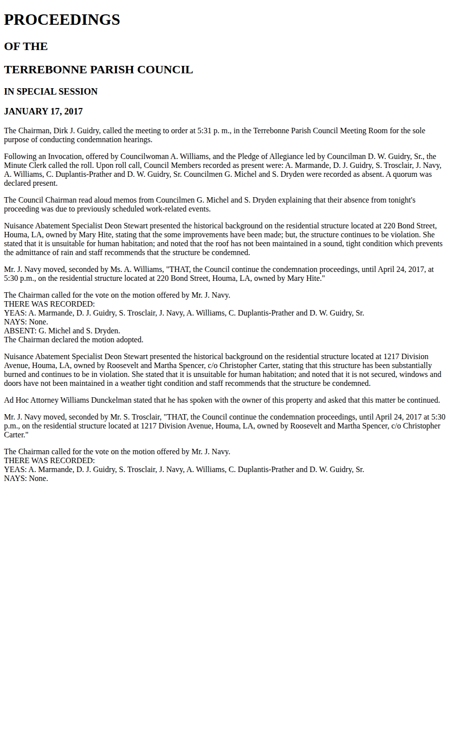PROCEEDINGS
OF THE
TERREBONNE PARISH COUNCIL
IN SPECIAL SESSION
JANUARY 17, 2017
The Chairman, Dirk J. Guidry, called the meeting to order at 5:31 p. m., in the Terrebonne Parish Council Meeting Room for the sole purpose of conducting condemnation hearings.
Following an Invocation, offered by Councilwoman A. Williams, and the Pledge of Allegiance led by Councilman D. W. Guidry, Sr., the Minute Clerk called the roll. Upon roll call, Council Members recorded as present were: A. Marmande, D. J. Guidry, S. Trosclair, J. Navy, A. Williams, C. Duplantis-Prather and D. W. Guidry, Sr. Councilmen G. Michel and S. Dryden were recorded as absent. A quorum was declared present.
The Council Chairman read aloud memos from Councilmen G. Michel and S. Dryden explaining that their absence from tonight's proceeding was due to previously scheduled work-related events.
Nuisance Abatement Specialist Deon Stewart presented the historical background on the residential structure located at 220 Bond Street, Houma, LA, owned by Mary Hite, stating that the some improvements have been made; but, the structure continues to be violation. She stated that it is unsuitable for human habitation; and noted that the roof has not been maintained in a sound, tight condition which prevents the admittance of rain and staff recommends that the structure be condemned.
Mr. J. Navy moved, seconded by Ms. A. Williams, "THAT, the Council continue the condemnation proceedings, until April 24, 2017, at 5:30 p.m., on the residential structure located at 220 Bond Street, Houma, LA, owned by Mary Hite."
The Chairman called for the vote on the motion offered by Mr. J. Navy.
THERE WAS RECORDED:
YEAS: A. Marmande, D. J. Guidry, S. Trosclair, J. Navy, A. Williams, C. Duplantis-Prather and D. W. Guidry, Sr.
NAYS: None.
ABSENT: G. Michel and S. Dryden.
The Chairman declared the motion adopted.
Nuisance Abatement Specialist Deon Stewart presented the historical background on the residential structure located at 1217 Division Avenue, Houma, LA, owned by Roosevelt and Martha Spencer, c/o Christopher Carter, stating that this structure has been substantially burned and continues to be in violation. She stated that it is unsuitable for human habitation; and noted that it is not secured, windows and doors have not been maintained in a weather tight condition and staff recommends that the structure be condemned.
Ad Hoc Attorney Williams Dunckelman stated that he has spoken with the owner of this property and asked that this matter be continued.
Mr. J. Navy moved, seconded by Mr. S. Trosclair, "THAT, the Council continue the condemnation proceedings, until April 24, 2017 at 5:30 p.m., on the residential structure located at 1217 Division Avenue, Houma, LA, owned by Roosevelt and Martha Spencer, c/o Christopher Carter."
The Chairman called for the vote on the motion offered by Mr. J. Navy.
THERE WAS RECORDED:
YEAS: A. Marmande, D. J. Guidry, S. Trosclair, J. Navy, A. Williams, C. Duplantis-Prather and D. W. Guidry, Sr.
NAYS: None.